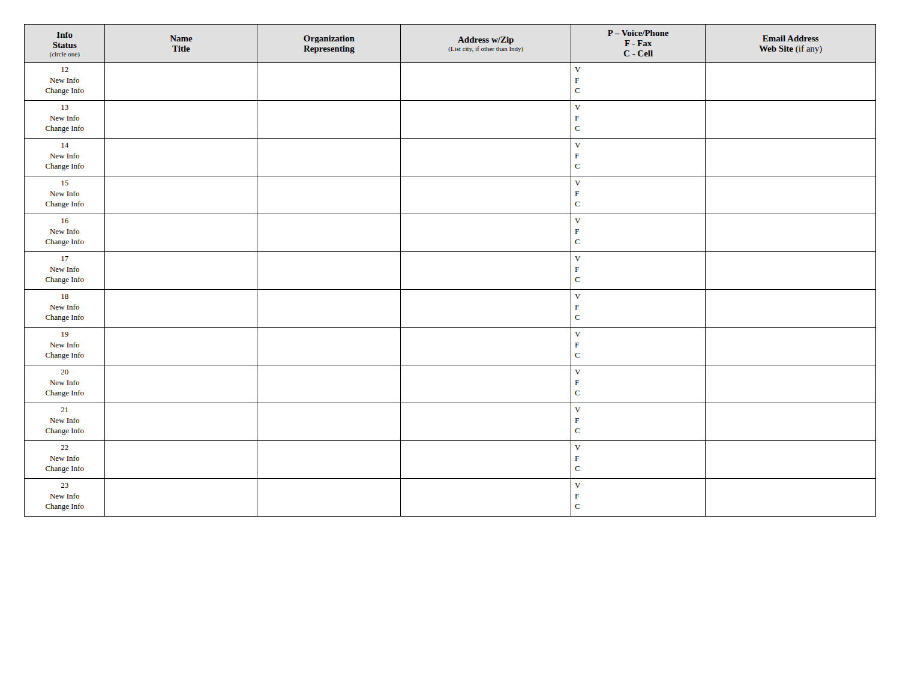| Info Status (circle one) | Name Title | Organization Representing | Address w/Zip (List city, if other than Indy) | P – Voice/Phone F - Fax C - Cell | Email Address Web Site (if any) |
| --- | --- | --- | --- | --- | --- |
| 12 New Info Change Info | | | | V F C | |
| 13 New Info Change Info | | | | V F C | |
| 14 New Info Change Info | | | | V F C | |
| 15 New Info Change Info | | | | V F C | |
| 16 New Info Change Info | | | | V F C | |
| 17 New Info Change Info | | | | V F C | |
| 18 New Info Change Info | | | | V F C | |
| 19 New Info Change Info | | | | V F C | |
| 20 New Info Change Info | | | | V F C | |
| 21 New Info Change Info | | | | V F C | |
| 22 New Info Change Info | | | | V F C | |
| 23 New Info Change Info | | | | V F C | |